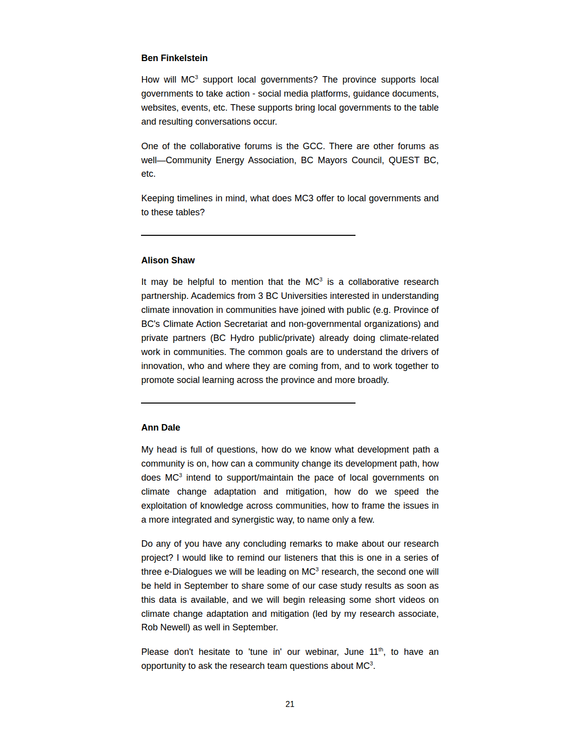Ben Finkelstein
How will MC3 support local governments? The province supports local governments to take action - social media platforms, guidance documents, websites, events, etc. These supports bring local governments to the table and resulting conversations occur.
One of the collaborative forums is the GCC. There are other forums as well—Community Energy Association, BC Mayors Council, QUEST BC, etc.
Keeping timelines in mind, what does MC3 offer to local governments and to these tables?
Alison Shaw
It may be helpful to mention that the MC3 is a collaborative research partnership. Academics from 3 BC Universities interested in understanding climate innovation in communities have joined with public (e.g. Province of BC's Climate Action Secretariat and non-governmental organizations) and private partners (BC Hydro public/private) already doing climate-related work in communities. The common goals are to understand the drivers of innovation, who and where they are coming from, and to work together to promote social learning across the province and more broadly.
Ann Dale
My head is full of questions, how do we know what development path a community is on, how can a community change its development path, how does MC3 intend to support/maintain the pace of local governments on climate change adaptation and mitigation, how do we speed the exploitation of knowledge across communities, how to frame the issues in a more integrated and synergistic way, to name only a few.
Do any of you have any concluding remarks to make about our research project? I would like to remind our listeners that this is one in a series of three e-Dialogues we will be leading on MC3 research, the second one will be held in September to share some of our case study results as soon as this data is available, and we will begin releasing some short videos on climate change adaptation and mitigation (led by my research associate, Rob Newell) as well in September.
Please don't hesitate to 'tune in' our webinar, June 11th, to have an opportunity to ask the research team questions about MC3.
21